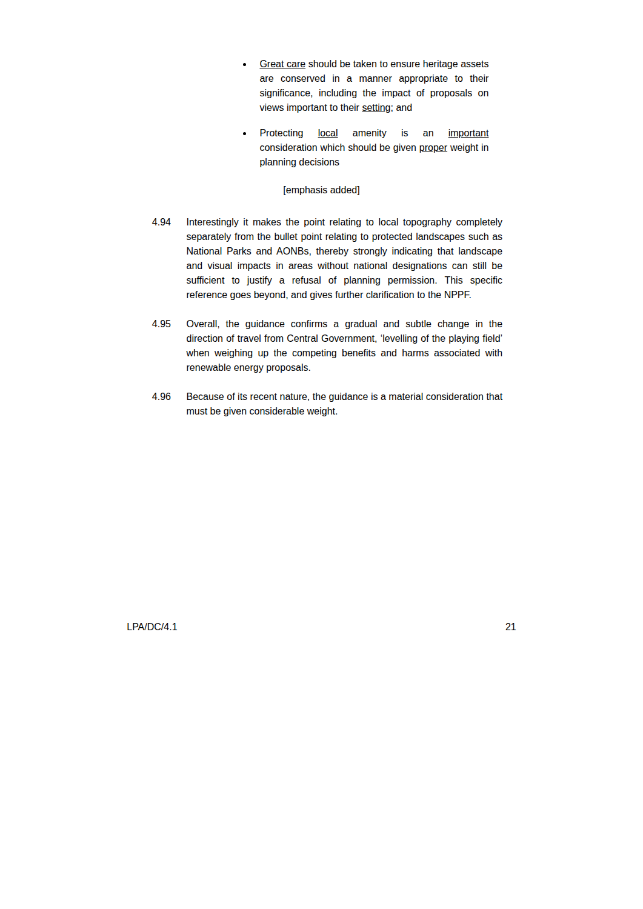Great care should be taken to ensure heritage assets are conserved in a manner appropriate to their significance, including the impact of proposals on views important to their setting; and
Protecting local amenity is an important consideration which should be given proper weight in planning decisions
[emphasis added]
4.94
Interestingly it makes the point relating to local topography completely separately from the bullet point relating to protected landscapes such as National Parks and AONBs, thereby strongly indicating that landscape and visual impacts in areas without national designations can still be sufficient to justify a refusal of planning permission. This specific reference goes beyond, and gives further clarification to the NPPF.
4.95
Overall, the guidance confirms a gradual and subtle change in the direction of travel from Central Government, ‘levelling of the playing field’ when weighing up the competing benefits and harms associated with renewable energy proposals.
4.96
Because of its recent nature, the guidance is a material consideration that must be given considerable weight.
LPA/DC/4.1
21